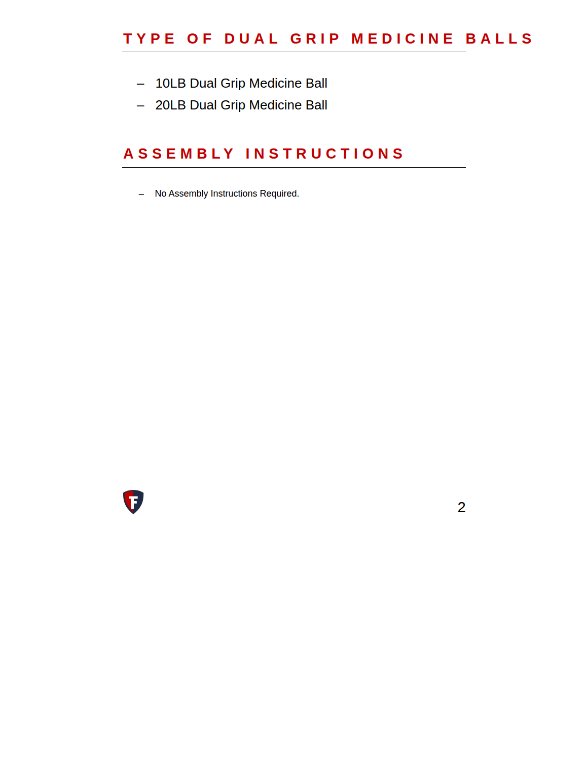Type of Dual Grip Medicine Balls
10LB Dual Grip Medicine Ball
20LB Dual Grip Medicine Ball
Assembly Instructions
No Assembly Instructions Required.
2